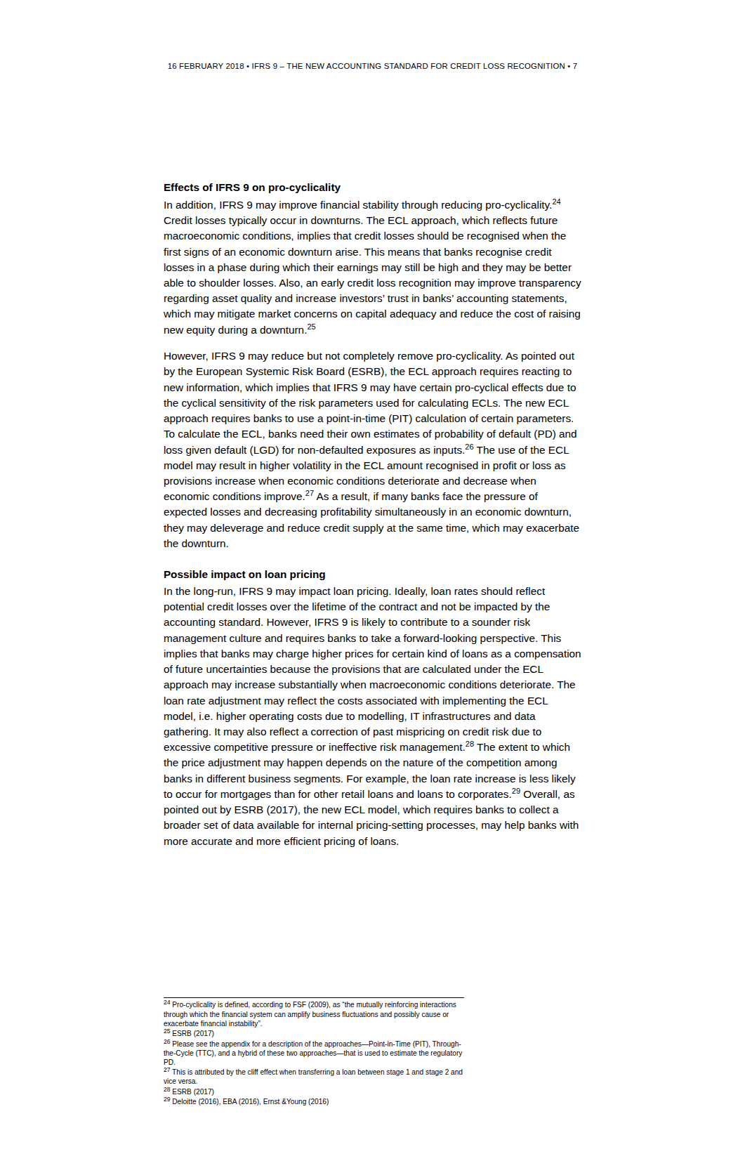16 FEBRUARY 2018 • IFRS 9 – THE NEW ACCOUNTING STANDARD FOR CREDIT LOSS RECOGNITION • 7
Effects of IFRS 9 on pro-cyclicality
In addition, IFRS 9 may improve financial stability through reducing pro-cyclicality.24 Credit losses typically occur in downturns. The ECL approach, which reflects future macroeconomic conditions, implies that credit losses should be recognised when the first signs of an economic downturn arise. This means that banks recognise credit losses in a phase during which their earnings may still be high and they may be better able to shoulder losses. Also, an early credit loss recognition may improve transparency regarding asset quality and increase investors’ trust in banks’ accounting statements, which may mitigate market concerns on capital adequacy and reduce the cost of raising new equity during a downturn.25
However, IFRS 9 may reduce but not completely remove pro-cyclicality. As pointed out by the European Systemic Risk Board (ESRB), the ECL approach requires reacting to new information, which implies that IFRS 9 may have certain pro-cyclical effects due to the cyclical sensitivity of the risk parameters used for calculating ECLs. The new ECL approach requires banks to use a point-in-time (PIT) calculation of certain parameters. To calculate the ECL, banks need their own estimates of probability of default (PD) and loss given default (LGD) for non-defaulted exposures as inputs.26 The use of the ECL model may result in higher volatility in the ECL amount recognised in profit or loss as provisions increase when economic conditions deteriorate and decrease when economic conditions improve.27 As a result, if many banks face the pressure of expected losses and decreasing profitability simultaneously in an economic downturn, they may deleverage and reduce credit supply at the same time, which may exacerbate the downturn.
Possible impact on loan pricing
In the long-run, IFRS 9 may impact loan pricing. Ideally, loan rates should reflect potential credit losses over the lifetime of the contract and not be impacted by the accounting standard. However, IFRS 9 is likely to contribute to a sounder risk management culture and requires banks to take a forward-looking perspective. This implies that banks may charge higher prices for certain kind of loans as a compensation of future uncertainties because the provisions that are calculated under the ECL approach may increase substantially when macroeconomic conditions deteriorate. The loan rate adjustment may reflect the costs associated with implementing the ECL model, i.e. higher operating costs due to modelling, IT infrastructures and data gathering. It may also reflect a correction of past mispricing on credit risk due to excessive competitive pressure or ineffective risk management.28 The extent to which the price adjustment may happen depends on the nature of the competition among banks in different business segments. For example, the loan rate increase is less likely to occur for mortgages than for other retail loans and loans to corporates.29 Overall, as pointed out by ESRB (2017), the new ECL model, which requires banks to collect a broader set of data available for internal pricing-setting processes, may help banks with more accurate and more efficient pricing of loans.
24 Pro-cyclicality is defined, according to FSF (2009), as “the mutually reinforcing interactions through which the financial system can amplify business fluctuations and possibly cause or exacerbate financial instability”.
25 ESRB (2017)
26 Please see the appendix for a description of the approaches—Point-in-Time (PIT), Through-the-Cycle (TTC), and a hybrid of these two approaches—that is used to estimate the regulatory PD.
27 This is attributed by the cliff effect when transferring a loan between stage 1 and stage 2 and vice versa.
28 ESRB (2017)
29 Deloitte (2016), EBA (2016), Ernst &Young (2016)